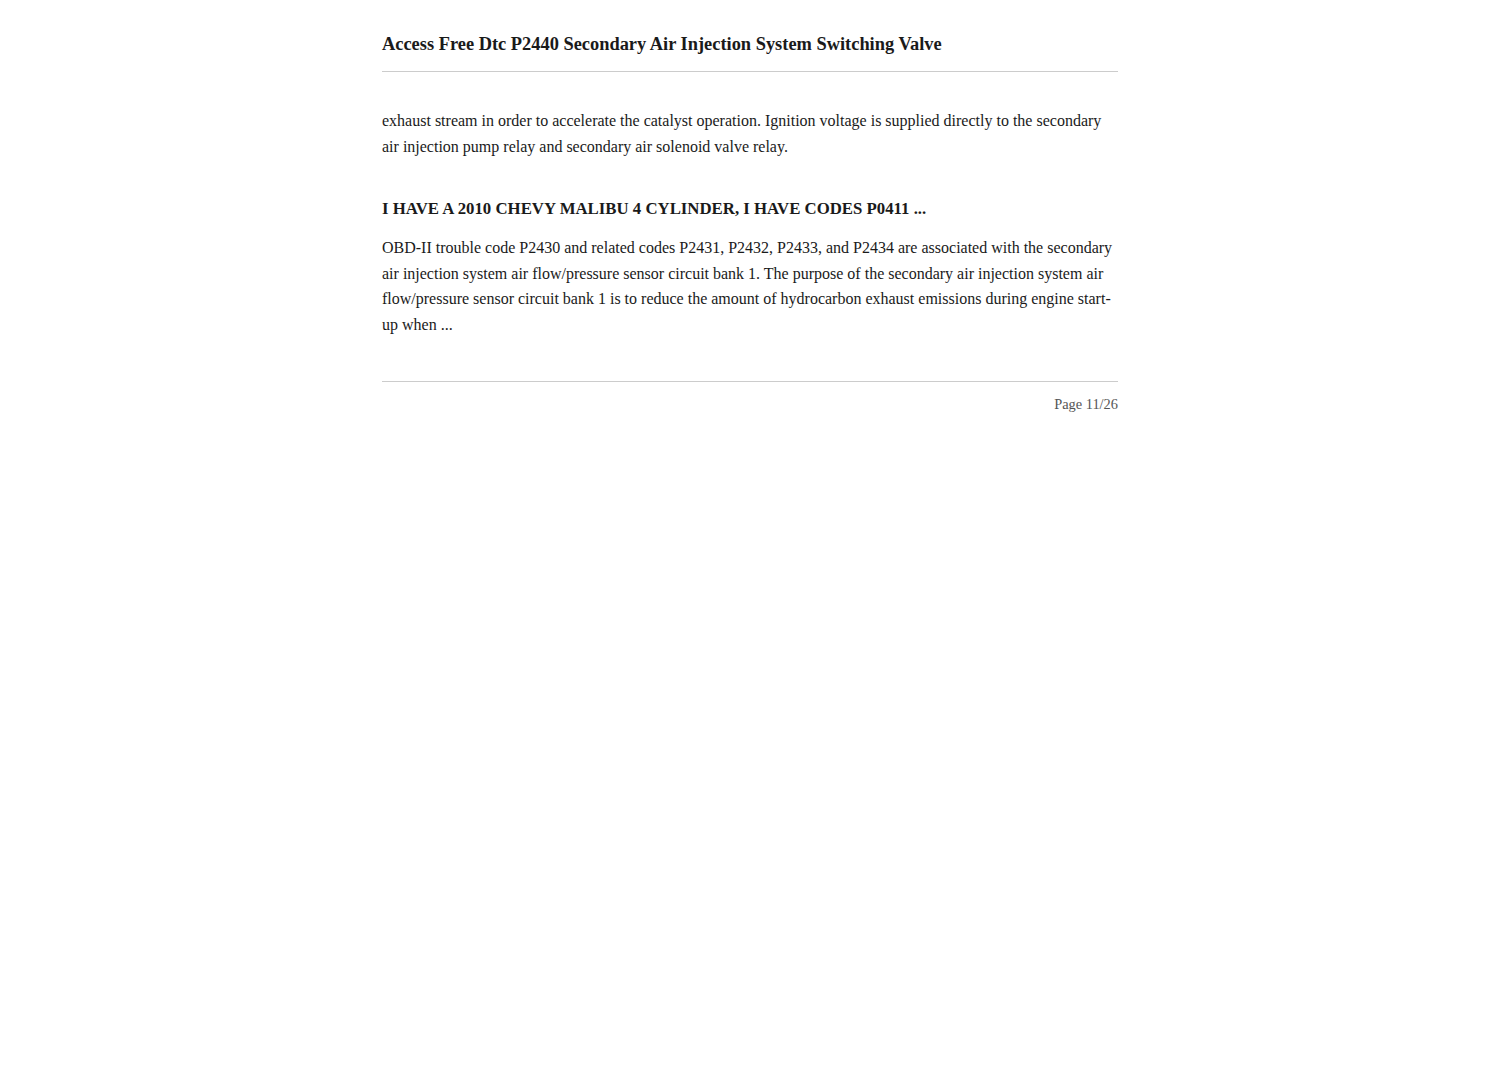Access Free Dtc P2440 Secondary Air Injection System Switching Valve
exhaust stream in order to accelerate the catalyst operation. Ignition voltage is supplied directly to the secondary air injection pump relay and secondary air solenoid valve relay.
I HAVE A 2010 CHEVY MALIBU 4 CYLINDER, I HAVE CODES P0411 ...
OBD-II trouble code P2430 and related codes P2431, P2432, P2433, and P2434 are associated with the secondary air injection system air flow/pressure sensor circuit bank 1. The purpose of the secondary air injection system air flow/pressure sensor circuit bank 1 is to reduce the amount of hydrocarbon exhaust emissions during engine start-up when ...
Page 11/26